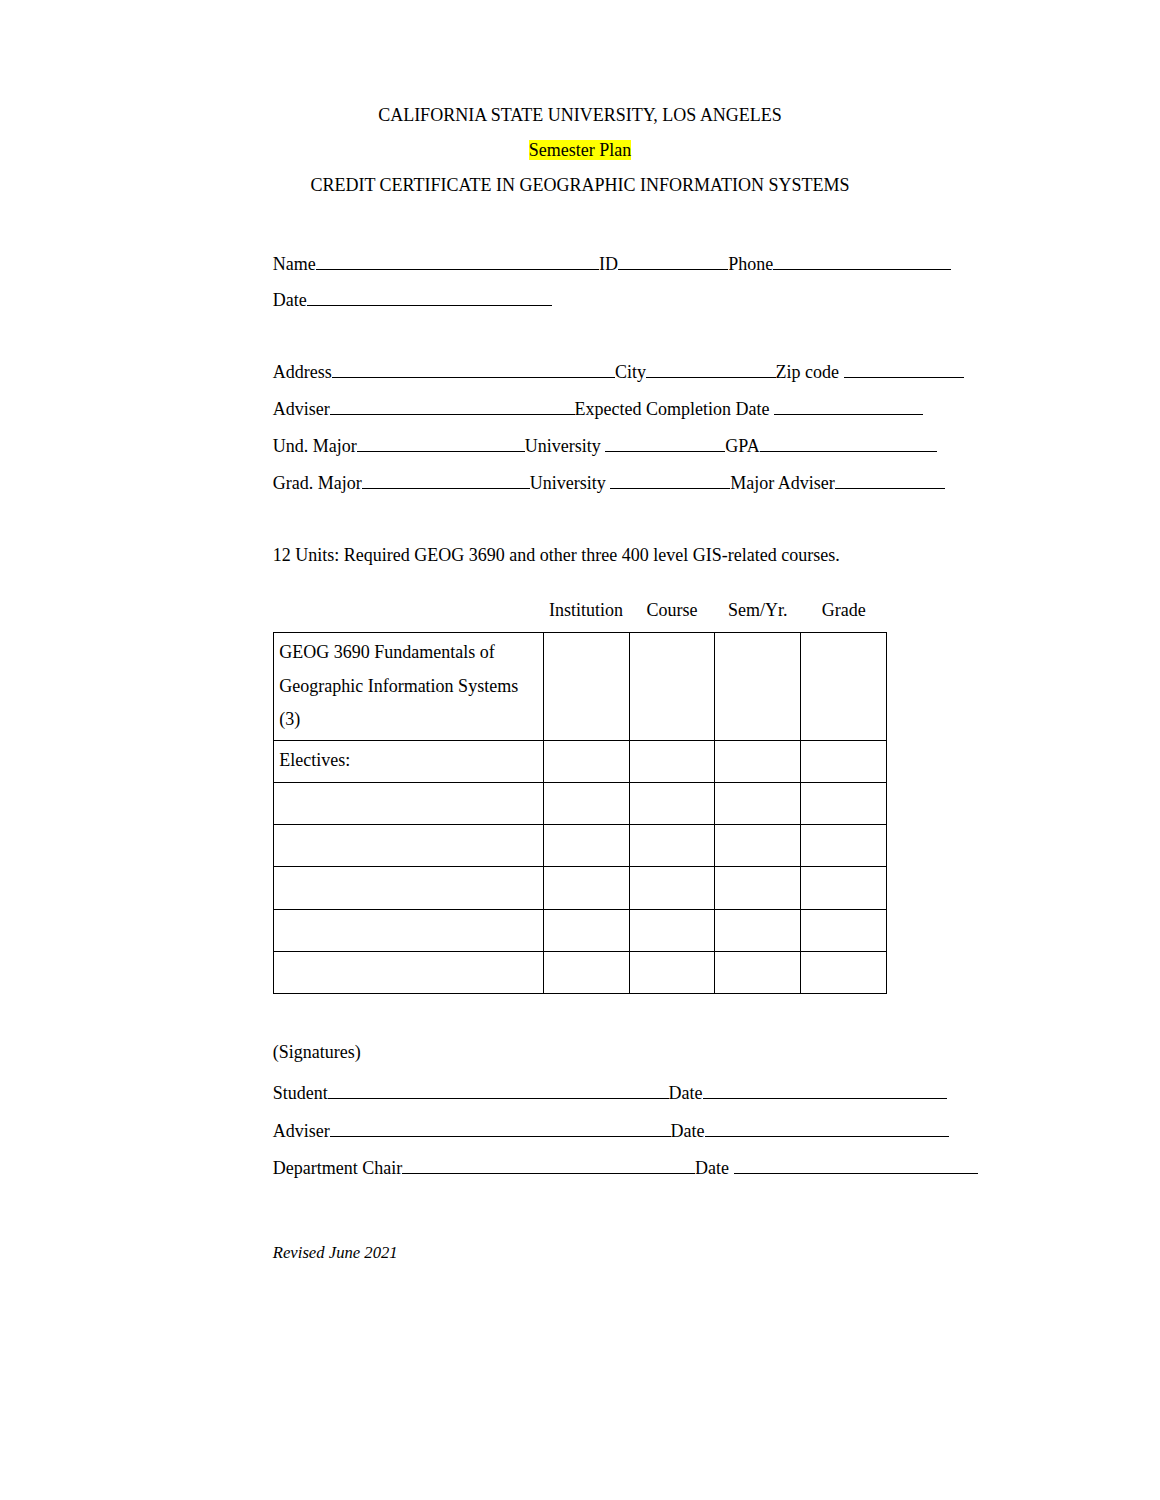CALIFORNIA STATE UNIVERSITY, LOS ANGELES
Semester Plan
CREDIT CERTIFICATE IN GEOGRAPHIC INFORMATION SYSTEMS
Name ID Phone
Date
Address City Zip code
Adviser Expected Completion Date
Und. Major University GPA
Grad. Major University Major Adviser
12 Units: Required GEOG 3690 and other three 400 level GIS-related courses.
| | Institution | Course | Sem/Yr. | Grade |
| --- | --- | --- | --- | --- |
| GEOG 3690 Fundamentals of Geographic Information Systems (3) | | | | |
| Electives: | | | | |
(Signatures)
Student Date
Adviser Date
Department Chair Date
Revised June 2021